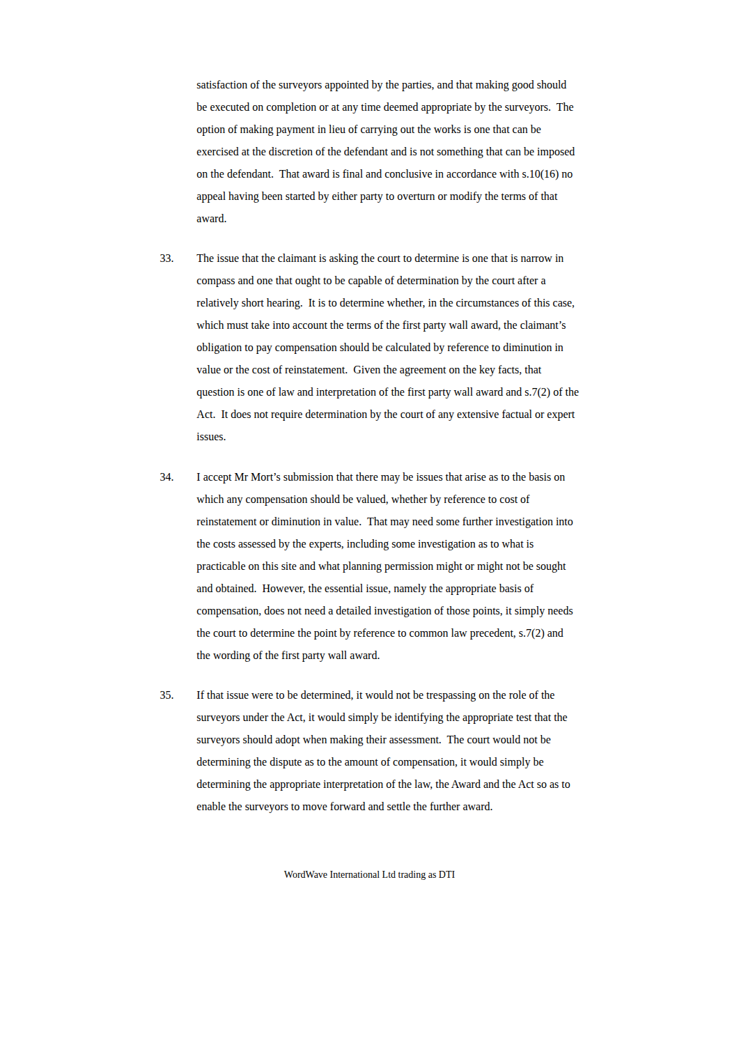satisfaction of the surveyors appointed by the parties, and that making good should be executed on completion or at any time deemed appropriate by the surveyors. The option of making payment in lieu of carrying out the works is one that can be exercised at the discretion of the defendant and is not something that can be imposed on the defendant. That award is final and conclusive in accordance with s.10(16) no appeal having been started by either party to overturn or modify the terms of that award.
33.
The issue that the claimant is asking the court to determine is one that is narrow in compass and one that ought to be capable of determination by the court after a relatively short hearing. It is to determine whether, in the circumstances of this case, which must take into account the terms of the first party wall award, the claimant’s obligation to pay compensation should be calculated by reference to diminution in value or the cost of reinstatement. Given the agreement on the key facts, that question is one of law and interpretation of the first party wall award and s.7(2) of the Act. It does not require determination by the court of any extensive factual or expert issues.
34.
I accept Mr Mort’s submission that there may be issues that arise as to the basis on which any compensation should be valued, whether by reference to cost of reinstatement or diminution in value. That may need some further investigation into the costs assessed by the experts, including some investigation as to what is practicable on this site and what planning permission might or might not be sought and obtained. However, the essential issue, namely the appropriate basis of compensation, does not need a detailed investigation of those points, it simply needs the court to determine the point by reference to common law precedent, s.7(2) and the wording of the first party wall award.
35.
If that issue were to be determined, it would not be trespassing on the role of the surveyors under the Act, it would simply be identifying the appropriate test that the surveyors should adopt when making their assessment. The court would not be determining the dispute as to the amount of compensation, it would simply be determining the appropriate interpretation of the law, the Award and the Act so as to enable the surveyors to move forward and settle the further award.
WordWave International Ltd trading as DTI